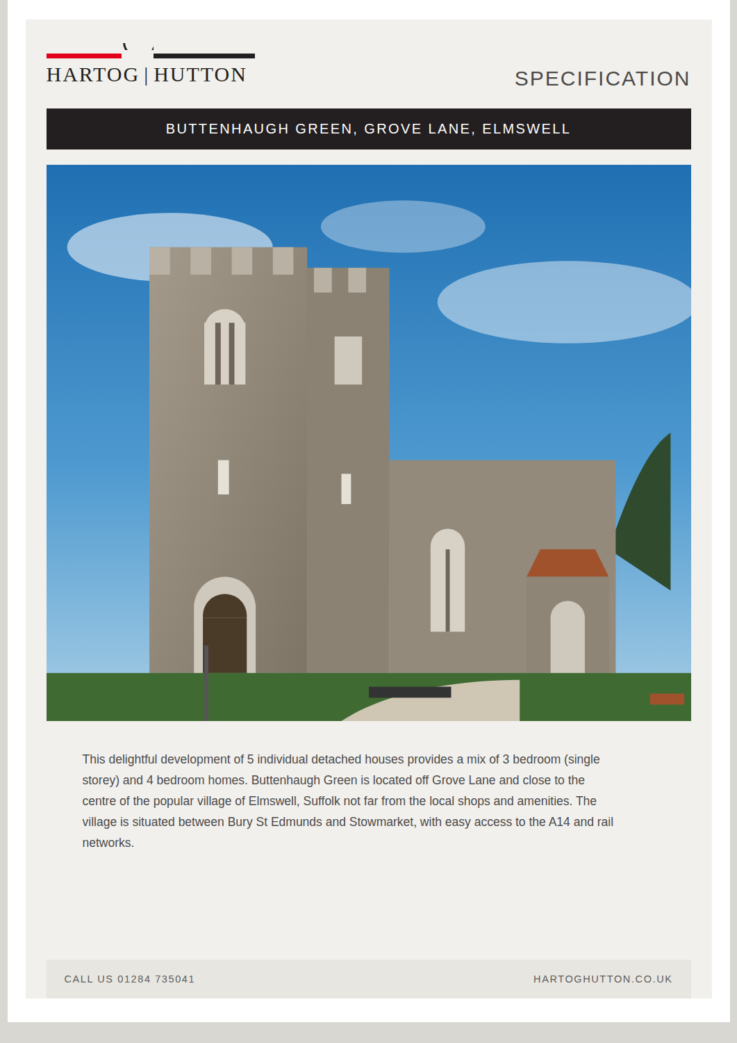HARTOG|HUTTON
Specification
Buttenhaugh Green, Grove Lane, Elmswell
This delightful development of 5 individual detached houses provides a mix of 3 bedroom (single storey) and 4 bedroom homes. Buttenhaugh Green is located off Grove Lane and close to the centre of the popular village of Elmswell, Suffolk not far from the local shops and amenities. The village is situated between Bury St Edmunds and Stowmarket, with easy access to the A14 and rail networks.
Call us 01284 735041 hartoghutton.co.uk